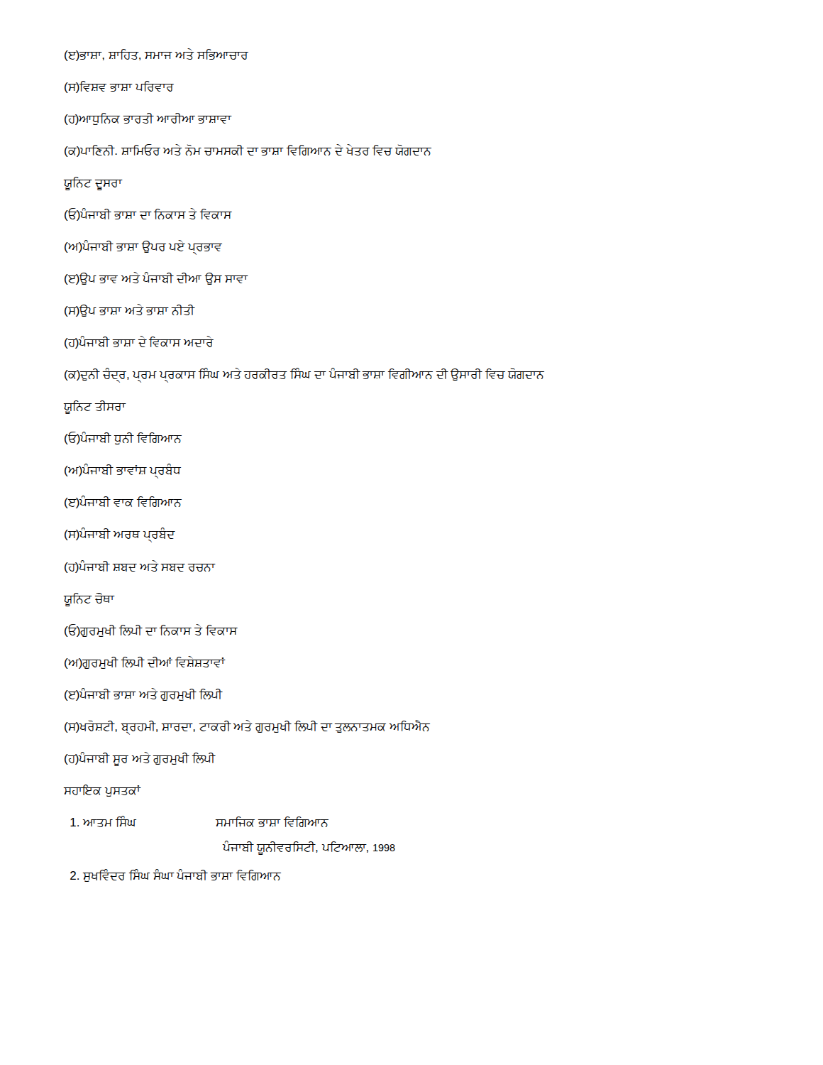(ੲ)ਭਾਸ਼ਾ, ਸ਼ਾਹਿਤ, ਸਮਾਜ ਅਤੇ ਸਭਿਆਚਾਰ
(ਸ)ਵਿਸ਼ਵ ਭਾਸ਼ਾ ਪਰਿਵਾਰ
(ਹ)ਆਧੁਨਿਕ ਭਾਰਤੀ ਆਰੀਆ ਭਾਸ਼ਾਵਾ
(ਕ)ਪਾਣਿਨੀ. ਸ਼ਾਮਿਓਰ ਅਤੇ ਨੋਮ ਚਾਮਸਕੀ ਦਾ ਭਾਸ਼ਾ ਵਿਗਿਆਨ ਦੇ ਖੇਤਰ ਵਿਚ ਯੋਗਦਾਨ
ਯੂਨਿਟ ਦੂਸਰਾ
(ਓ)ਪੰਜਾਬੀ ਭਾਸ਼ਾ ਦਾ ਨਿਕਾਸ ਤੇ ਵਿਕਾਸ
(ਅ)ਪੰਜਾਬੀ ਭਾਸ਼ਾ ਉਪਰ ਪਏ ਪ੍ਰਭਾਵ
(ੲ)ਉਪ ਭਾਵ ਅਤੇ ਪੰਜਾਬੀ ਦੀਆ ਉਸ ਸਾਵਾ
(ਸ)ਉਪ ਭਾਸ਼ਾ ਅਤੇ ਭਾਸ਼ਾ ਨੀਤੀ
(ਹ)ਪੰਜਾਬੀ ਭਾਸ਼ਾ ਦੇ ਵਿਕਾਸ ਅਦਾਰੇ
(ਕ)ਦੁਨੀ ਚੰਦ੍ਰ, ਪ੍ਰਮ ਪ੍ਰਕਾਸ ਸਿੰਘ ਅਤੇ ਹਰਕੀਰਤ ਸਿੰਘ ਦਾ ਪੰਜਾਬੀ ਭਾਸ਼ਾ ਵਿਗੀਆਨ ਦੀ ਉਸਾਰੀ ਵਿਚ ਯੋਗਦਾਨ
ਯੂਨਿਟ ਤੀਸਰਾ
(ਓ)ਪੰਜਾਬੀ ਧੁਨੀ ਵਿਗਿਆਨ
(ਅ)ਪੰਜਾਬੀ ਭਾਵਾਂਸ਼ ਪ੍ਰਬੰਧ
(ੲ)ਪੰਜਾਬੀ ਵਾਕ ਵਿਗਿਆਨ
(ਸ)ਪੰਜਾਬੀ ਅਰਥ ਪ੍ਰਬੰਦ
(ਹ)ਪੰਜਾਬੀ ਸ਼ਬਦ ਅਤੇ ਸਬਦ ਰਚਨਾ
ਯੂਨਿਟ ਚੌਥਾ
(ਓ)ਗੁਰਮੁਖੀ ਲਿਪੀ ਦਾ ਨਿਕਾਸ ਤੇ ਵਿਕਾਸ
(ਅ)ਗੁਰਮੁਖੀ ਲਿਪੀ ਦੀਆਂ ਵਿਸ਼ੇਸ਼ਤਾਵਾਂ
(ੲ)ਪੰਜਾਬੀ ਭਾਸ਼ਾ ਅਤੇ ਗੁਰਮੁਖੀ ਲਿਪੀ
(ਸ)ਖਰੋਸ਼ਟੀ, ਬ੍ਰਹਮੀ, ਸ਼ਾਰਦਾ, ਟਾਕਰੀ ਅਤੇ ਗੁਰਮੁਖੀ ਲਿਪੀ ਦਾ ਤੁਲਨਾਤਮਕ ਅਧਿਐਨ
(ਹ)ਪੰਜਾਬੀ ਸੂਰ ਅਤੇ ਗੁਰਮੁਖੀ ਲਿਪੀ
ਸਹਾਇਕ ਪੁਸਤਕਾਂ
ਆਤਮ ਸਿੰਘਸਮਾਜਿਕ ਭਾਸ਼ਾ ਵਿਗਿਆਨ ਪੰਜਾਬੀ ਯੂਨੀਵਰਸਿਟੀ, ਪਟਿਆਲਾ, 1998
ਸੁਖਵਿੰਦਰ ਸਿੰਘ ਸੰਘਾ ਪੰਜਾਬੀ ਭਾਸ਼ਾ ਵਿਗਿਆਨ